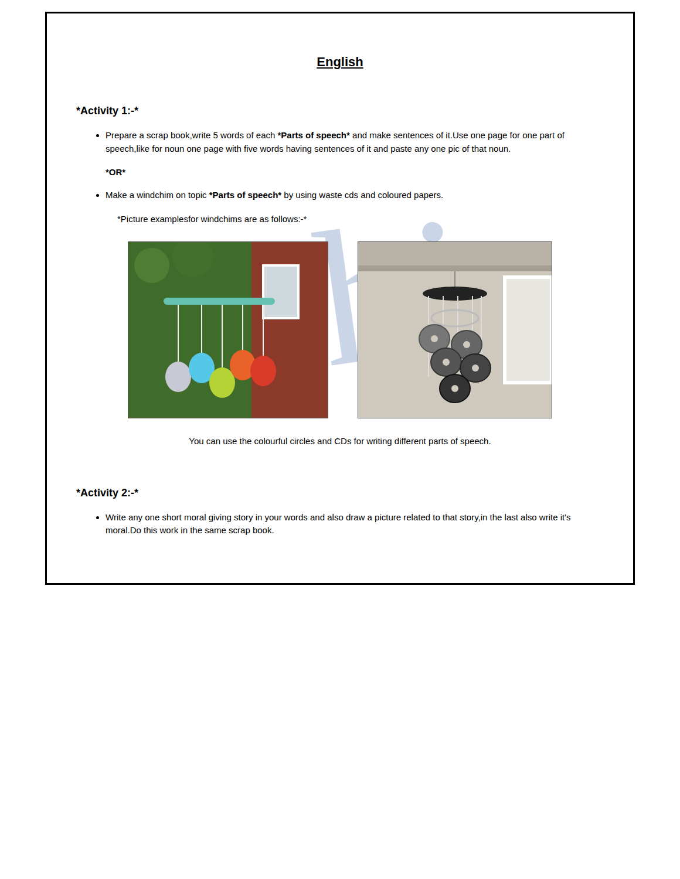Phi
English
*Activity 1:-*
Prepare a scrap book,write 5 words of each *Parts of speech* and make sentences of it.Use one page for one part of speech,like for noun one page with five words having sentences of it and paste any one pic of that noun.
*OR*
Make a windchim on topic *Parts of speech* by using waste cds and coloured papers.
*Picture examplesfor windchims are as follows:-*
You can use the colourful circles and CDs for writing different parts of speech.
*Activity 2:-*
Write any one short moral giving story in your words and also draw a picture related to that story,in the last also write it's moral.Do this work in the same scrap book.